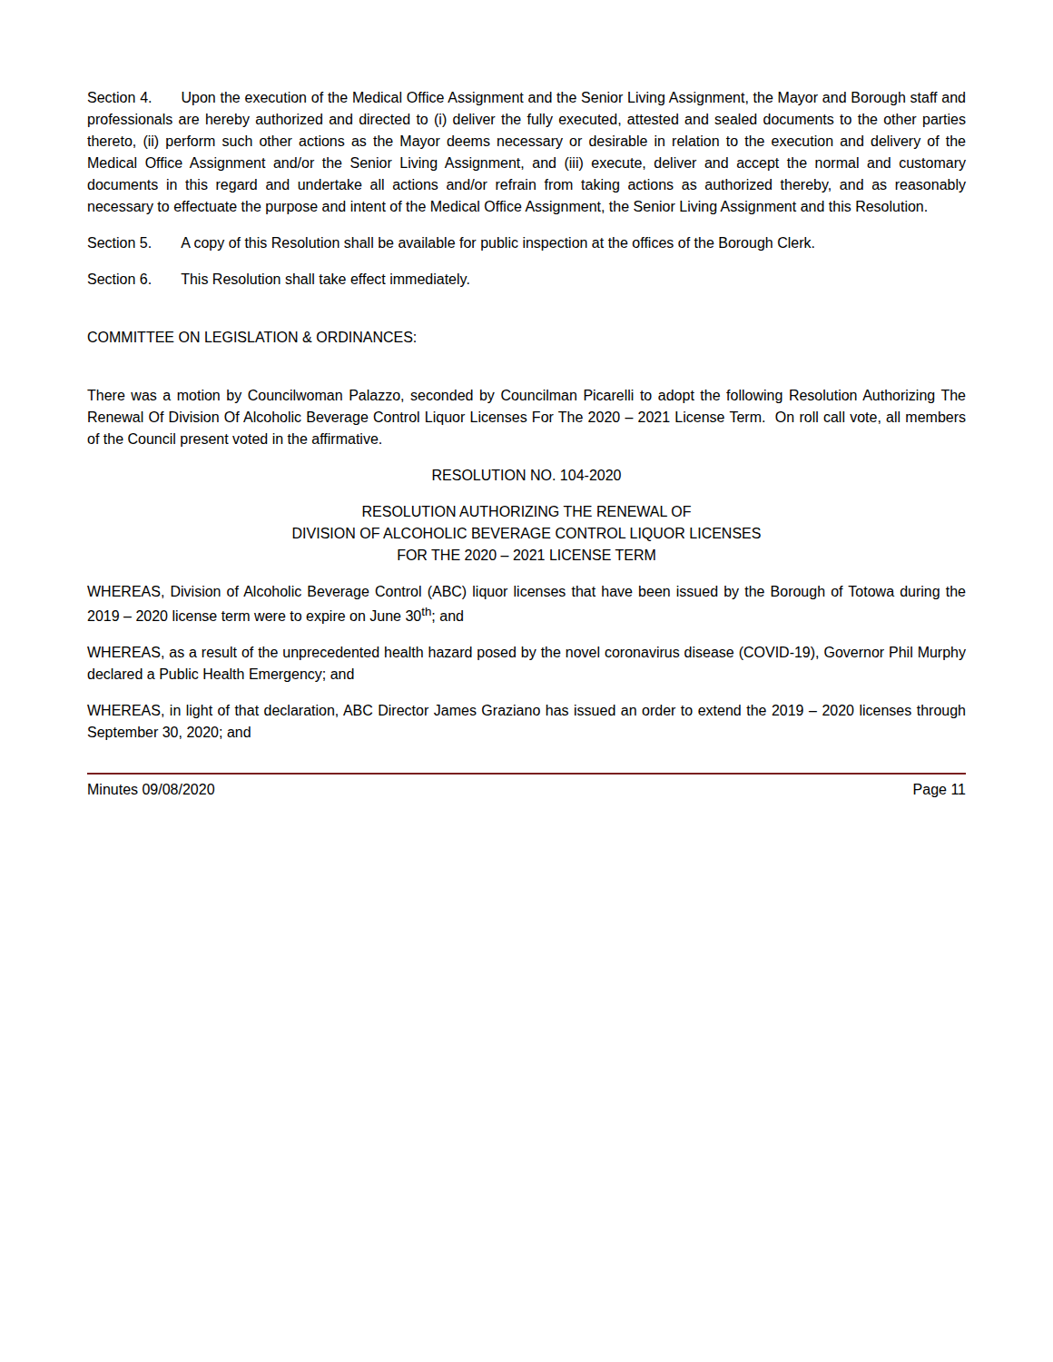Section 4. Upon the execution of the Medical Office Assignment and the Senior Living Assignment, the Mayor and Borough staff and professionals are hereby authorized and directed to (i) deliver the fully executed, attested and sealed documents to the other parties thereto, (ii) perform such other actions as the Mayor deems necessary or desirable in relation to the execution and delivery of the Medical Office Assignment and/or the Senior Living Assignment, and (iii) execute, deliver and accept the normal and customary documents in this regard and undertake all actions and/or refrain from taking actions as authorized thereby, and as reasonably necessary to effectuate the purpose and intent of the Medical Office Assignment, the Senior Living Assignment and this Resolution.
Section 5. A copy of this Resolution shall be available for public inspection at the offices of the Borough Clerk.
Section 6. This Resolution shall take effect immediately.
COMMITTEE ON LEGISLATION & ORDINANCES:
There was a motion by Councilwoman Palazzo, seconded by Councilman Picarelli to adopt the following Resolution Authorizing The Renewal Of Division Of Alcoholic Beverage Control Liquor Licenses For The 2020 – 2021 License Term. On roll call vote, all members of the Council present voted in the affirmative.
RESOLUTION NO. 104-2020
RESOLUTION AUTHORIZING THE RENEWAL OF
DIVISION OF ALCOHOLIC BEVERAGE CONTROL LIQUOR LICENSES
FOR THE 2020 – 2021 LICENSE TERM
WHEREAS, Division of Alcoholic Beverage Control (ABC) liquor licenses that have been issued by the Borough of Totowa during the 2019 – 2020 license term were to expire on June 30th; and
WHEREAS, as a result of the unprecedented health hazard posed by the novel coronavirus disease (COVID-19), Governor Phil Murphy declared a Public Health Emergency; and
WHEREAS, in light of that declaration, ABC Director James Graziano has issued an order to extend the 2019 – 2020 licenses through September 30, 2020; and
Minutes 09/08/2020 Page 11